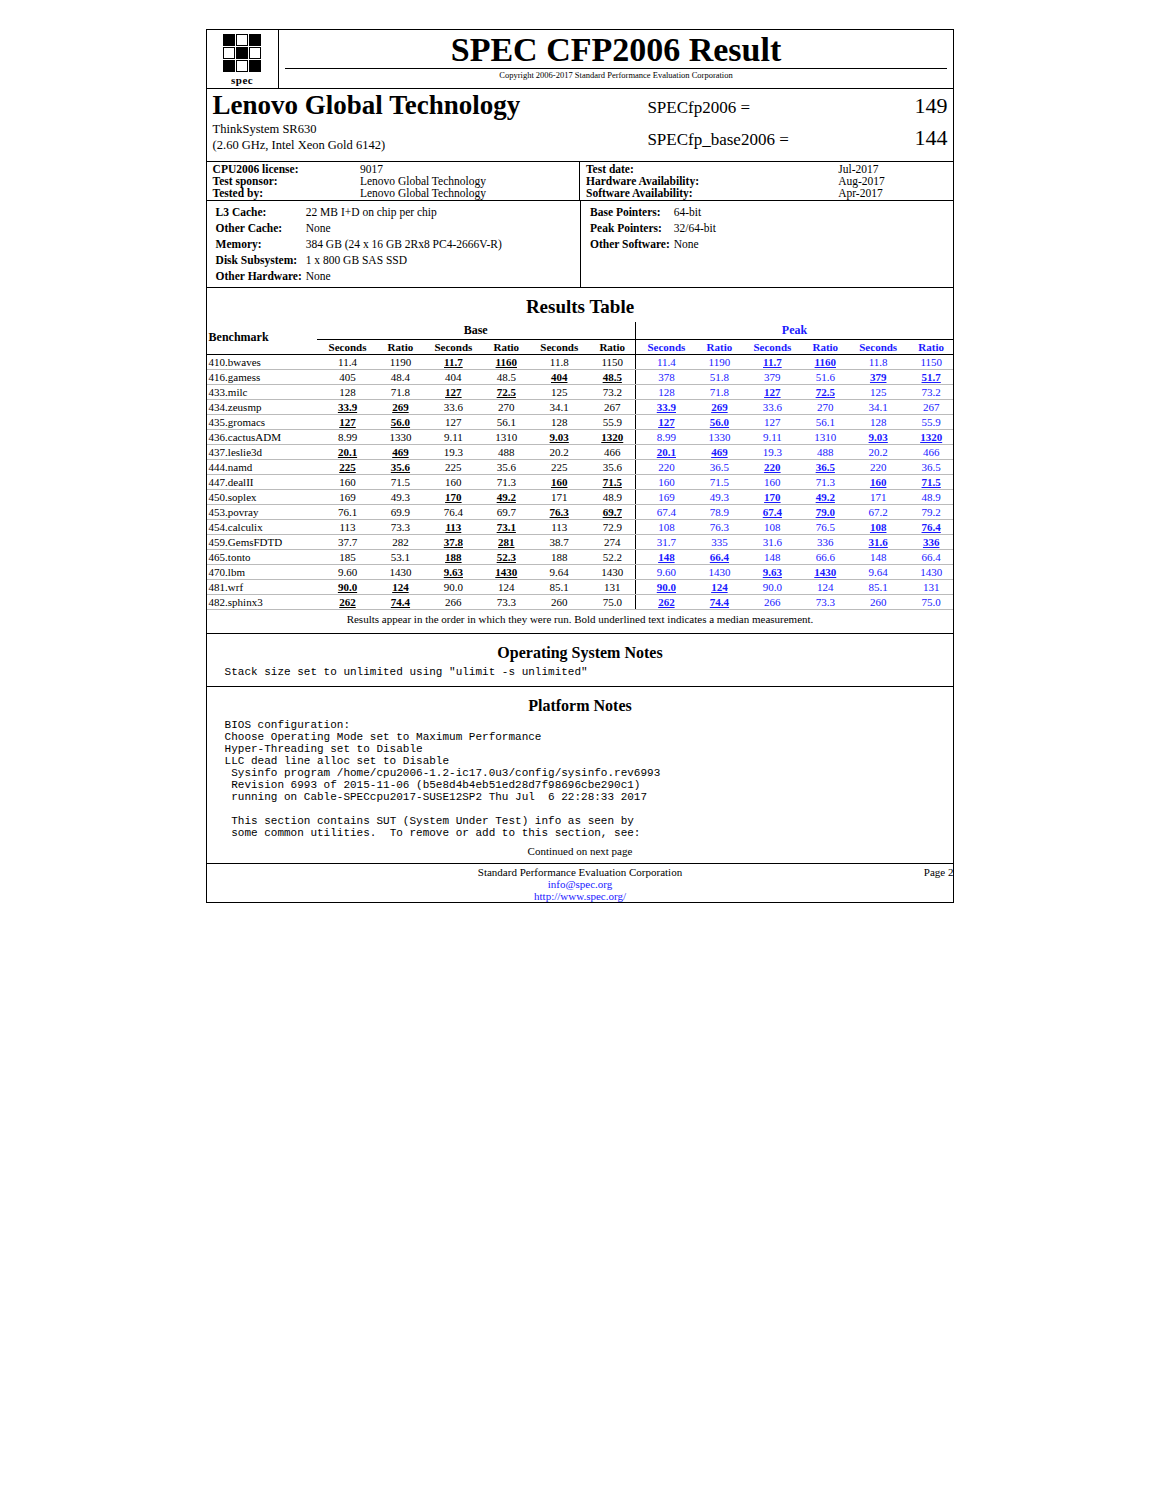spec
SPEC CFP2006 Result
Copyright 2006-2017 Standard Performance Evaluation Corporation
Lenovo Global Technology
ThinkSystem SR630
(2.60 GHz, Intel Xeon Gold 6142)
SPECfp2006 =149
SPECfp_base2006 =144
| CPU2006 license: | 9017 |
| Test sponsor: | Lenovo Global Technology |
| Tested by: | Lenovo Global Technology |
| Test date: | Jul-2017 |
| Hardware Availability: | Aug-2017 |
| Software Availability: | Apr-2017 |
| L3 Cache: | 22 MB I+D on chip per chip |
| Other Cache: | None |
| Memory: | 384 GB (24 x 16 GB 2Rx8 PC4-2666V-R) |
| Disk Subsystem: | 1 x 800 GB SAS SSD |
| Other Hardware: | None |
| Base Pointers: | 64-bit |
| Peak Pointers: | 32/64-bit |
| Other Software: | None |
Results Table
| Benchmark | Base | Peak |
| --- | --- | --- |
| Seconds | Ratio | Seconds | Ratio | Seconds | Ratio | Seconds | Ratio | Seconds | Ratio | Seconds | Ratio |
| 410.bwaves | 11.4 | 1190 | 11.7 | 1160 | 11.8 | 1150 | 11.4 | 1190 | 11.7 | 1160 | 11.8 | 1150 |
| 416.gamess | 405 | 48.4 | 404 | 48.5 | 404 | 48.5 | 378 | 51.8 | 379 | 51.6 | 379 | 51.7 |
| 433.milc | 128 | 71.8 | 127 | 72.5 | 125 | 73.2 | 128 | 71.8 | 127 | 72.5 | 125 | 73.2 |
| 434.zeusmp | 33.9 | 269 | 33.6 | 270 | 34.1 | 267 | 33.9 | 269 | 33.6 | 270 | 34.1 | 267 |
| 435.gromacs | 127 | 56.0 | 127 | 56.1 | 128 | 55.9 | 127 | 56.0 | 127 | 56.1 | 128 | 55.9 |
| 436.cactusADM | 8.99 | 1330 | 9.11 | 1310 | 9.03 | 1320 | 8.99 | 1330 | 9.11 | 1310 | 9.03 | 1320 |
| 437.leslie3d | 20.1 | 469 | 19.3 | 488 | 20.2 | 466 | 20.1 | 469 | 19.3 | 488 | 20.2 | 466 |
| 444.namd | 225 | 35.6 | 225 | 35.6 | 225 | 35.6 | 220 | 36.5 | 220 | 36.5 | 220 | 36.5 |
| 447.dealII | 160 | 71.5 | 160 | 71.3 | 160 | 71.5 | 160 | 71.5 | 160 | 71.3 | 160 | 71.5 |
| 450.soplex | 169 | 49.3 | 170 | 49.2 | 171 | 48.9 | 169 | 49.3 | 170 | 49.2 | 171 | 48.9 |
| 453.povray | 76.1 | 69.9 | 76.4 | 69.7 | 76.3 | 69.7 | 67.4 | 78.9 | 67.4 | 79.0 | 67.2 | 79.2 |
| 454.calculix | 113 | 73.3 | 113 | 73.1 | 113 | 72.9 | 108 | 76.3 | 108 | 76.5 | 108 | 76.4 |
| 459.GemsFDTD | 37.7 | 282 | 37.8 | 281 | 38.7 | 274 | 31.7 | 335 | 31.6 | 336 | 31.6 | 336 |
| 465.tonto | 185 | 53.1 | 188 | 52.3 | 188 | 52.2 | 148 | 66.4 | 148 | 66.6 | 148 | 66.4 |
| 470.lbm | 9.60 | 1430 | 9.63 | 1430 | 9.64 | 1430 | 9.60 | 1430 | 9.63 | 1430 | 9.64 | 1430 |
| 481.wrf | 90.0 | 124 | 90.0 | 124 | 85.1 | 131 | 90.0 | 124 | 90.0 | 124 | 85.1 | 131 |
| 482.sphinx3 | 262 | 74.4 | 266 | 73.3 | 260 | 75.0 | 262 | 74.4 | 266 | 73.3 | 260 | 75.0 |
Results appear in the order in which they were run. Bold underlined text indicates a median measurement.
Operating System Notes
Stack size set to unlimited using "ulimit -s unlimited"
Platform Notes
BIOS configuration:
Choose Operating Mode set to Maximum Performance
Hyper-Threading set to Disable
LLC dead line alloc set to Disable
 Sysinfo program /home/cpu2006-1.2-ic17.0u3/config/sysinfo.rev6993
 Revision 6993 of 2015-11-06 (b5e8d4b4eb51ed28d7f98696cbe290c1)
 running on Cable-SPECcpu2017-SUSE12SP2 Thu Jul  6 22:28:33 2017

 This section contains SUT (System Under Test) info as seen by
 some common utilities.  To remove or add to this section, see:
Continued on next page
Standard Performance Evaluation Corporation
info@spec.org
http://www.spec.org/
Page 2